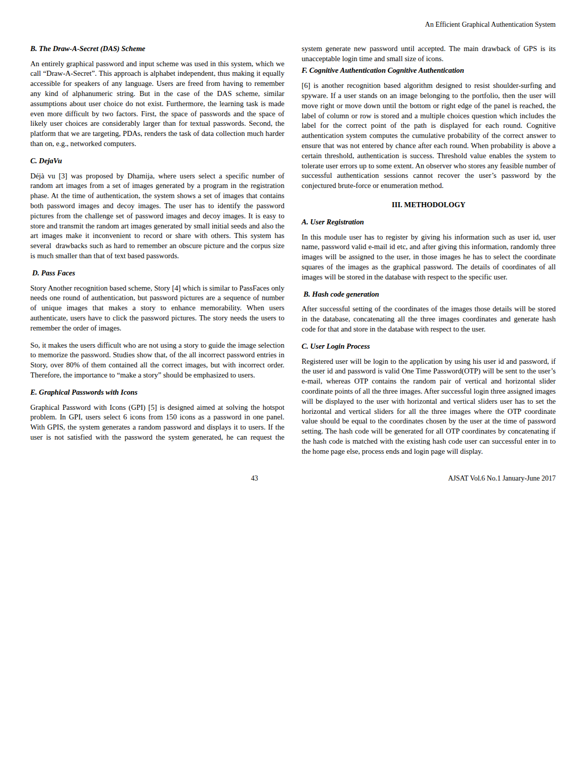An Efficient Graphical Authentication System
B. The Draw-A-Secret (DAS) Scheme
An entirely graphical password and input scheme was used in this system, which we call “Draw-A-Secret”. This approach is alphabet independent, thus making it equally accessible for speakers of any language. Users are freed from having to remember any kind of alphanumeric string. But in the case of the DAS scheme, similar assumptions about user choice do not exist. Furthermore, the learning task is made even more difficult by two factors. First, the space of passwords and the space of likely user choices are considerably larger than for textual passwords. Second, the platform that we are targeting, PDAs, renders the task of data collection much harder than on, e.g., networked computers.
C. DejaVu
Déjà vu [3] was proposed by Dhamija, where users select a specific number of random art images from a set of images generated by a program in the registration phase. At the time of authentication, the system shows a set of images that contains both password images and decoy images. The user has to identify the password pictures from the challenge set of password images and decoy images. It is easy to store and transmit the random art images generated by small initial seeds and also the art images make it inconvenient to record or share with others. This system has several drawbacks such as hard to remember an obscure picture and the corpus size is much smaller than that of text based passwords.
D. Pass Faces
Story Another recognition based scheme, Story [4] which is similar to PassFaces only needs one round of authentication, but password pictures are a sequence of number of unique images that makes a story to enhance memorability. When users authenticate, users have to click the password pictures. The story needs the users to remember the order of images.
So, it makes the users difficult who are not using a story to guide the image selection to memorize the password. Studies show that, of the all incorrect password entries in Story, over 80% of them contained all the correct images, but with incorrect order. Therefore, the importance to “make a story” should be emphasized to users.
E. Graphical Passwords with Icons
Graphical Password with Icons (GPI) [5] is designed aimed at solving the hotspot problem. In GPI, users select 6 icons from 150 icons as a password in one panel. With GPIS, the system generates a random password and displays it to users. If the user is not satisfied with the password the system generated, he can request the system generate new password until accepted. The main drawback of GPS is its unacceptable login time and small size of icons.
F. Cognitive Authentication Cognitive Authentication
[6] is another recognition based algorithm designed to resist shoulder-surfing and spyware. If a user stands on an image belonging to the portfolio, then the user will move right or move down until the bottom or right edge of the panel is reached, the label of column or row is stored and a multiple choices question which includes the label for the correct point of the path is displayed for each round. Cognitive authentication system computes the cumulative probability of the correct answer to ensure that was not entered by chance after each round. When probability is above a certain threshold, authentication is success. Threshold value enables the system to tolerate user errors up to some extent. An observer who stores any feasible number of successful authentication sessions cannot recover the user’s password by the conjectured brute-force or enumeration method.
III. METHODOLOGY
A. User Registration
In this module user has to register by giving his information such as user id, user name, password valid e-mail id etc, and after giving this information, randomly three images will be assigned to the user, in those images he has to select the coordinate squares of the images as the graphical password. The details of coordinates of all images will be stored in the database with respect to the specific user.
B. Hash code generation
After successful setting of the coordinates of the images those details will be stored in the database, concatenating all the three images coordinates and generate hash code for that and store in the database with respect to the user.
C. User Login Process
Registered user will be login to the application by using his user id and password, if the user id and password is valid One Time Password(OTP) will be sent to the user’s e-mail, whereas OTP contains the random pair of vertical and horizontal slider coordinate points of all the three images. After successful login three assigned images will be displayed to the user with horizontal and vertical sliders user has to set the horizontal and vertical sliders for all the three images where the OTP coordinate value should be equal to the coordinates chosen by the user at the time of password setting. The hash code will be generated for all OTP coordinates by concatenating if the hash code is matched with the existing hash code user can successful enter in to the home page else, process ends and login page will display.
43 AJSAT Vol.6 No.1 January-June 2017